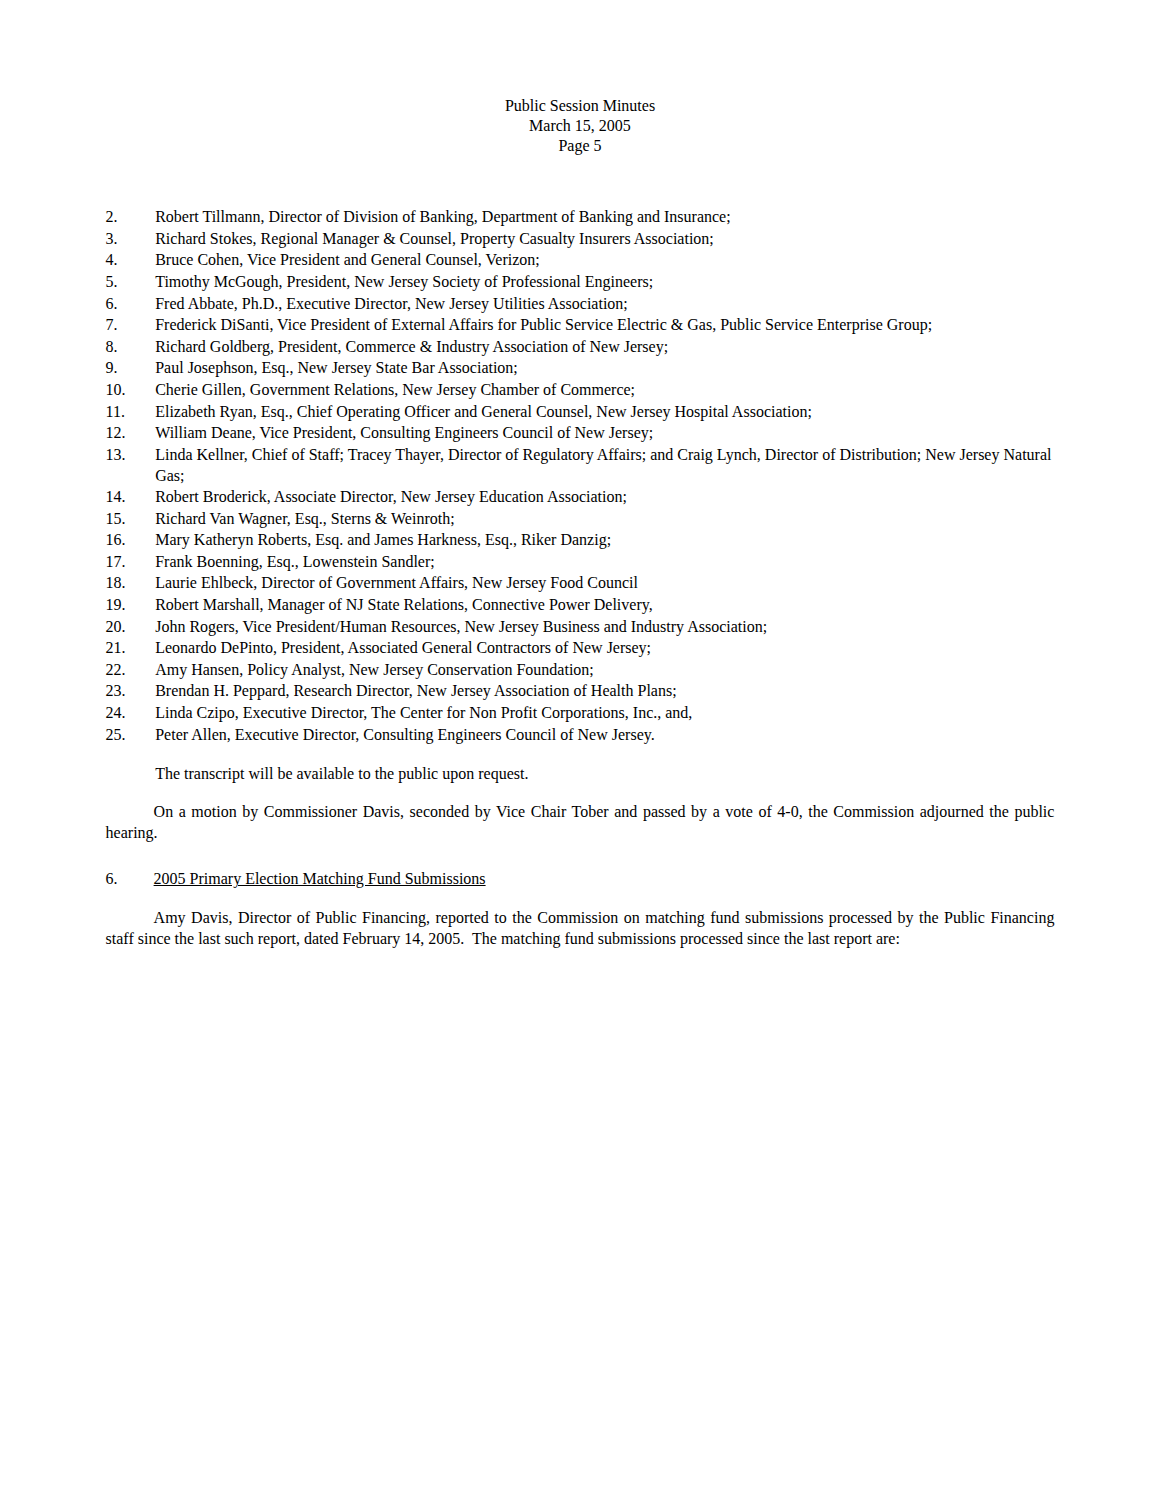Public Session Minutes
March 15, 2005
Page 5
2. Robert Tillmann, Director of Division of Banking, Department of Banking and Insurance;
3. Richard Stokes, Regional Manager & Counsel, Property Casualty Insurers Association;
4. Bruce Cohen, Vice President and General Counsel, Verizon;
5. Timothy McGough, President, New Jersey Society of Professional Engineers;
6. Fred Abbate, Ph.D., Executive Director, New Jersey Utilities Association;
7. Frederick DiSanti, Vice President of External Affairs for Public Service Electric & Gas, Public Service Enterprise Group;
8. Richard Goldberg, President, Commerce & Industry Association of New Jersey;
9. Paul Josephson, Esq., New Jersey State Bar Association;
10. Cherie Gillen, Government Relations, New Jersey Chamber of Commerce;
11. Elizabeth Ryan, Esq., Chief Operating Officer and General Counsel, New Jersey Hospital Association;
12. William Deane, Vice President, Consulting Engineers Council of New Jersey;
13. Linda Kellner, Chief of Staff; Tracey Thayer, Director of Regulatory Affairs; and Craig Lynch, Director of Distribution; New Jersey Natural Gas;
14. Robert Broderick, Associate Director, New Jersey Education Association;
15. Richard Van Wagner, Esq., Sterns & Weinroth;
16. Mary Katheryn Roberts, Esq. and James Harkness, Esq., Riker Danzig;
17. Frank Boenning, Esq., Lowenstein Sandler;
18. Laurie Ehlbeck, Director of Government Affairs, New Jersey Food Council
19. Robert Marshall, Manager of NJ State Relations, Connective Power Delivery,
20. John Rogers, Vice President/Human Resources, New Jersey Business and Industry Association;
21. Leonardo DePinto, President, Associated General Contractors of New Jersey;
22. Amy Hansen, Policy Analyst, New Jersey Conservation Foundation;
23. Brendan H. Peppard, Research Director, New Jersey Association of Health Plans;
24. Linda Czipo, Executive Director, The Center for Non Profit Corporations, Inc., and,
25. Peter Allen, Executive Director, Consulting Engineers Council of New Jersey.
The transcript will be available to the public upon request.
On a motion by Commissioner Davis, seconded by Vice Chair Tober and passed by a vote of 4-0, the Commission adjourned the public hearing.
6. 2005 Primary Election Matching Fund Submissions
Amy Davis, Director of Public Financing, reported to the Commission on matching fund submissions processed by the Public Financing staff since the last such report, dated February 14, 2005. The matching fund submissions processed since the last report are: